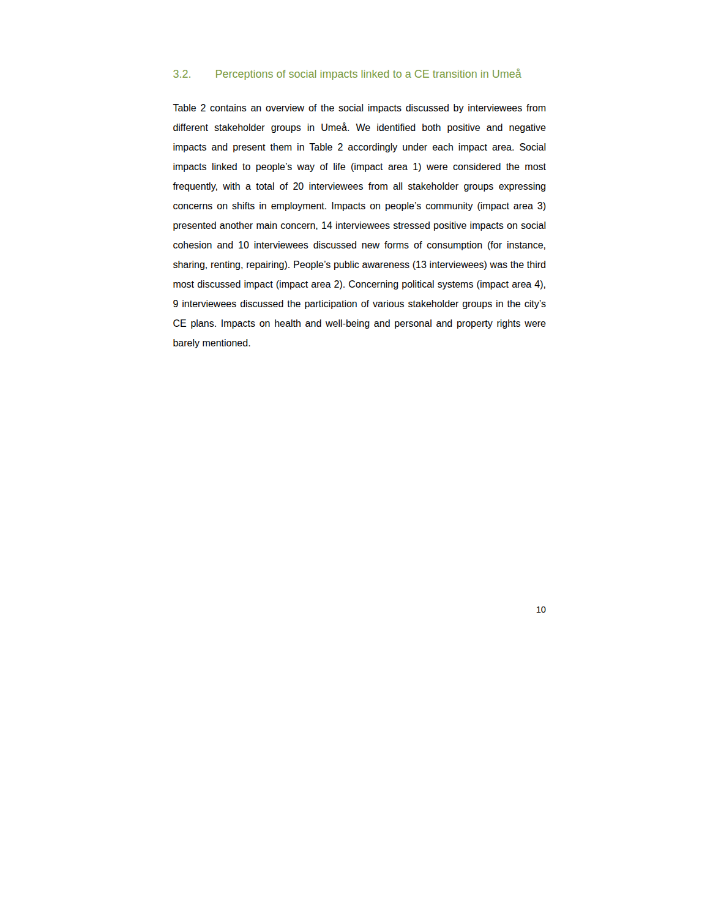3.2. Perceptions of social impacts linked to a CE transition in Umeå
Table 2 contains an overview of the social impacts discussed by interviewees from different stakeholder groups in Umeå. We identified both positive and negative impacts and present them in Table 2 accordingly under each impact area. Social impacts linked to people’s way of life (impact area 1) were considered the most frequently, with a total of 20 interviewees from all stakeholder groups expressing concerns on shifts in employment. Impacts on people’s community (impact area 3) presented another main concern, 14 interviewees stressed positive impacts on social cohesion and 10 interviewees discussed new forms of consumption (for instance, sharing, renting, repairing). People’s public awareness (13 interviewees) was the third most discussed impact (impact area 2). Concerning political systems (impact area 4), 9 interviewees discussed the participation of various stakeholder groups in the city’s CE plans. Impacts on health and well-being and personal and property rights were barely mentioned.
10